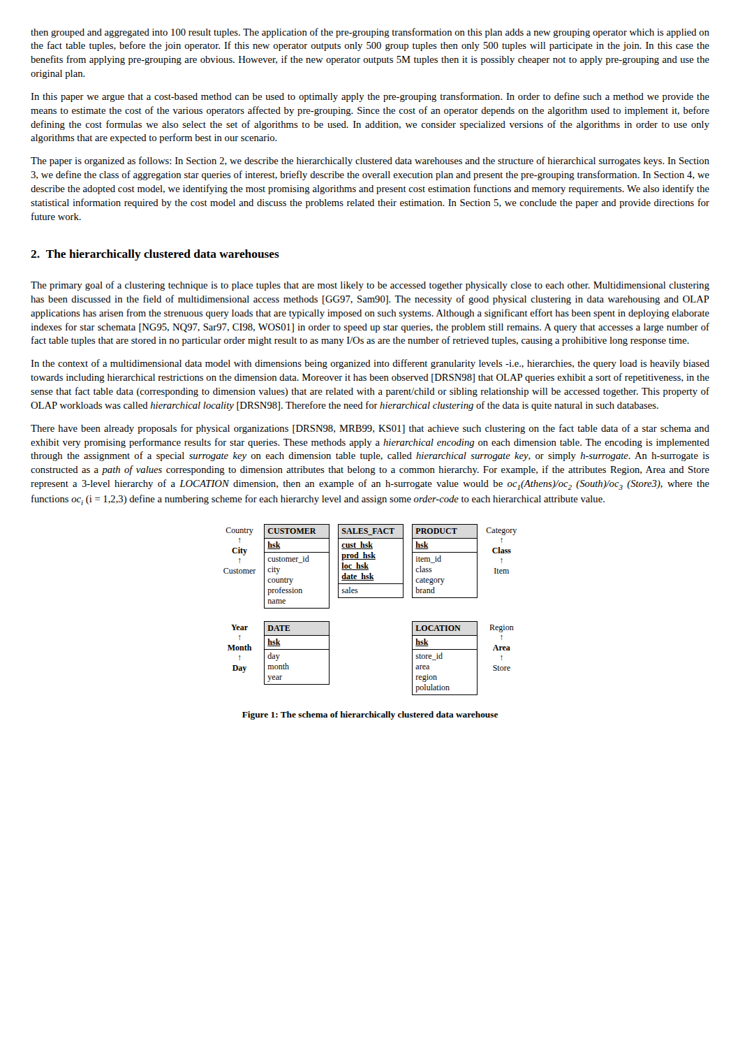then grouped and aggregated into 100 result tuples. The application of the pre-grouping transformation on this plan adds a new grouping operator which is applied on the fact table tuples, before the join operator. If this new operator outputs only 500 group tuples then only 500 tuples will participate in the join. In this case the benefits from applying pre-grouping are obvious. However, if the new operator outputs 5M tuples then it is possibly cheaper not to apply pre-grouping and use the original plan.
In this paper we argue that a cost-based method can be used to optimally apply the pre-grouping transformation. In order to define such a method we provide the means to estimate the cost of the various operators affected by pre-grouping. Since the cost of an operator depends on the algorithm used to implement it, before defining the cost formulas we also select the set of algorithms to be used. In addition, we consider specialized versions of the algorithms in order to use only algorithms that are expected to perform best in our scenario.
The paper is organized as follows: In Section 2, we describe the hierarchically clustered data warehouses and the structure of hierarchical surrogates keys. In Section 3, we define the class of aggregation star queries of interest, briefly describe the overall execution plan and present the pre-grouping transformation. In Section 4, we describe the adopted cost model, we identifying the most promising algorithms and present cost estimation functions and memory requirements. We also identify the statistical information required by the cost model and discuss the problems related their estimation. In Section 5, we conclude the paper and provide directions for future work.
2. The hierarchically clustered data warehouses
The primary goal of a clustering technique is to place tuples that are most likely to be accessed together physically close to each other. Multidimensional clustering has been discussed in the field of multidimensional access methods [GG97, Sam90]. The necessity of good physical clustering in data warehousing and OLAP applications has arisen from the strenuous query loads that are typically imposed on such systems. Although a significant effort has been spent in deploying elaborate indexes for star schemata [NG95, NQ97, Sar97, CI98, WOS01] in order to speed up star queries, the problem still remains. A query that accesses a large number of fact table tuples that are stored in no particular order might result to as many I/Os as are the number of retrieved tuples, causing a prohibitive long response time.
In the context of a multidimensional data model with dimensions being organized into different granularity levels -i.e., hierarchies, the query load is heavily biased towards including hierarchical restrictions on the dimension data. Moreover it has been observed [DRSN98] that OLAP queries exhibit a sort of repetitiveness, in the sense that fact table data (corresponding to dimension values) that are related with a parent/child or sibling relationship will be accessed together. This property of OLAP workloads was called hierarchical locality [DRSN98]. Therefore the need for hierarchical clustering of the data is quite natural in such databases.
There have been already proposals for physical organizations [DRSN98, MRB99, KS01] that achieve such clustering on the fact table data of a star schema and exhibit very promising performance results for star queries. These methods apply a hierarchical encoding on each dimension table. The encoding is implemented through the assignment of a special surrogate key on each dimension table tuple, called hierarchical surrogate key, or simply h-surrogate. An h-surrogate is constructed as a path of values corresponding to dimension attributes that belong to a common hierarchy. For example, if the attributes Region, Area and Store represent a 3-level hierarchy of a LOCATION dimension, then an example of an h-surrogate value would be oc1(Athens)/oc2 (South)/oc3 (Store3), where the functions oci (i = 1,2,3) define a numbering scheme for each hierarchy level and assign some order-code to each hierarchical attribute value.
| Country ↑ City ↑ Customer | CUSTOMER hsk customer_id city country profession name | SALES_FACT cust_hsk prod_hsk loc_hsk date_hsk sales | PRODUCT hsk item_id class category brand | Category ↑ Class ↑ Item |
| Year ↑ Month ↑ Day | DATE hsk day month year | | LOCATION hsk store_id area region polulation | Region ↑ Area ↑ Store |
Figure 1: The schema of hierarchically clustered data warehouse